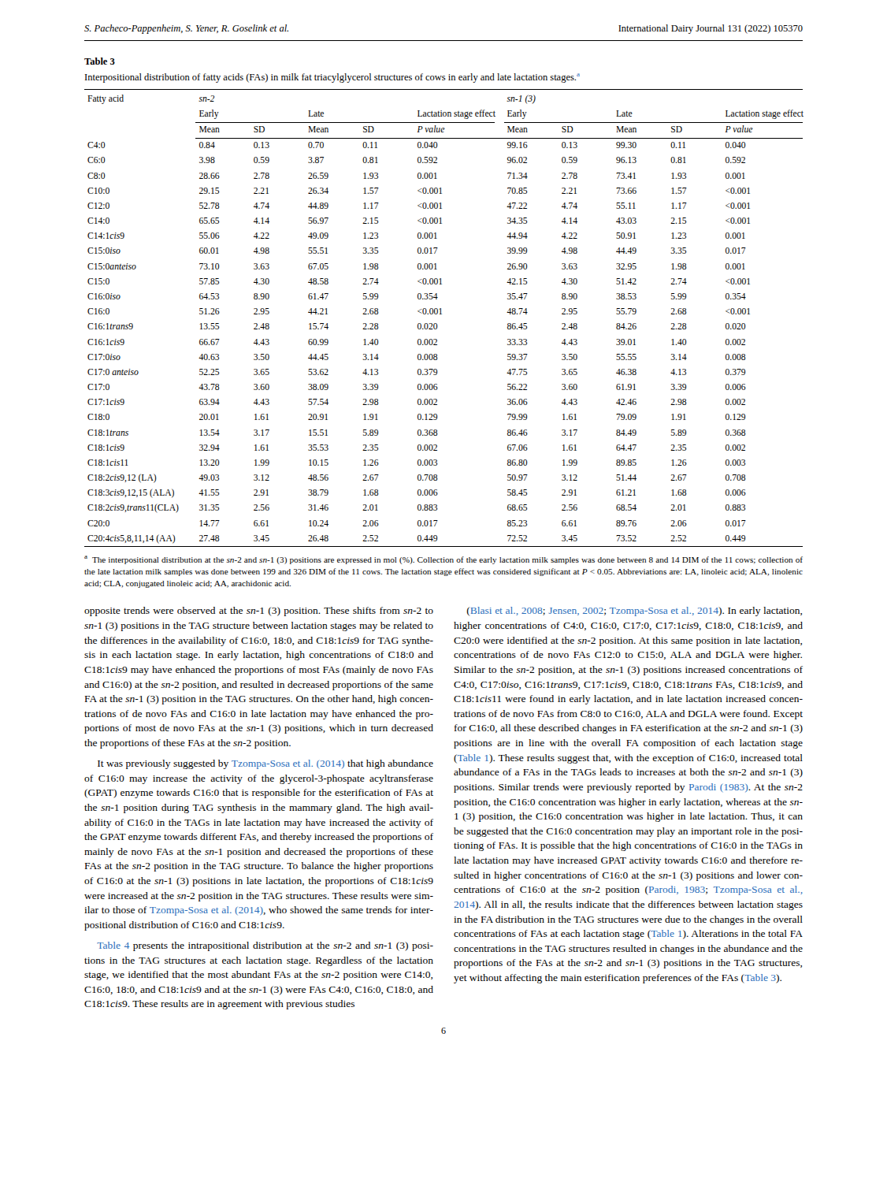S. Pacheco-Pappenheim, S. Yener, R. Goselink et al.
International Dairy Journal 131 (2022) 105370
Table 3
Interpositional distribution of fatty acids (FAs) in milk fat triacylglycerol structures of cows in early and late lactation stages.a
| Fatty acid | sn-2 | | sn-1 (3) |
| --- | --- | --- | --- |
| | Early | Late | Lactation stage effect | | Early | Late | Lactation stage effect |
| | Mean | SD | Mean | SD | P value | | Mean | SD | Mean | SD | P value |
| C4:0 | 0.84 | 0.13 | 0.70 | 0.11 | 0.040 | | 99.16 | 0.13 | 99.30 | 0.11 | 0.040 |
| C6:0 | 3.98 | 0.59 | 3.87 | 0.81 | 0.592 | | 96.02 | 0.59 | 96.13 | 0.81 | 0.592 |
| C8:0 | 28.66 | 2.78 | 26.59 | 1.93 | 0.001 | | 71.34 | 2.78 | 73.41 | 1.93 | 0.001 |
| C10:0 | 29.15 | 2.21 | 26.34 | 1.57 | <0.001 | | 70.85 | 2.21 | 73.66 | 1.57 | <0.001 |
| C12:0 | 52.78 | 4.74 | 44.89 | 1.17 | <0.001 | | 47.22 | 4.74 | 55.11 | 1.17 | <0.001 |
| C14:0 | 65.65 | 4.14 | 56.97 | 2.15 | <0.001 | | 34.35 | 4.14 | 43.03 | 2.15 | <0.001 |
| C14:1 cis 9 | 55.06 | 4.22 | 49.09 | 1.23 | 0.001 | | 44.94 | 4.22 | 50.91 | 1.23 | 0.001 |
| C15:0 iso | 60.01 | 4.98 | 55.51 | 3.35 | 0.017 | | 39.99 | 4.98 | 44.49 | 3.35 | 0.017 |
| C15:0 anteiso | 73.10 | 3.63 | 67.05 | 1.98 | 0.001 | | 26.90 | 3.63 | 32.95 | 1.98 | 0.001 |
| C15:0 | 57.85 | 4.30 | 48.58 | 2.74 | <0.001 | | 42.15 | 4.30 | 51.42 | 2.74 | <0.001 |
| C16:0 iso | 64.53 | 8.90 | 61.47 | 5.99 | 0.354 | | 35.47 | 8.90 | 38.53 | 5.99 | 0.354 |
| C16:0 | 51.26 | 2.95 | 44.21 | 2.68 | <0.001 | | 48.74 | 2.95 | 55.79 | 2.68 | <0.001 |
| C16:1 trans 9 | 13.55 | 2.48 | 15.74 | 2.28 | 0.020 | | 86.45 | 2.48 | 84.26 | 2.28 | 0.020 |
| C16:1 cis 9 | 66.67 | 4.43 | 60.99 | 1.40 | 0.002 | | 33.33 | 4.43 | 39.01 | 1.40 | 0.002 |
| C17:0 iso | 40.63 | 3.50 | 44.45 | 3.14 | 0.008 | | 59.37 | 3.50 | 55.55 | 3.14 | 0.008 |
| C17:0 anteiso | 52.25 | 3.65 | 53.62 | 4.13 | 0.379 | | 47.75 | 3.65 | 46.38 | 4.13 | 0.379 |
| C17:0 | 43.78 | 3.60 | 38.09 | 3.39 | 0.006 | | 56.22 | 3.60 | 61.91 | 3.39 | 0.006 |
| C17:1 cis 9 | 63.94 | 4.43 | 57.54 | 2.98 | 0.002 | | 36.06 | 4.43 | 42.46 | 2.98 | 0.002 |
| C18:0 | 20.01 | 1.61 | 20.91 | 1.91 | 0.129 | | 79.99 | 1.61 | 79.09 | 1.91 | 0.129 |
| C18:1 trans | 13.54 | 3.17 | 15.51 | 5.89 | 0.368 | | 86.46 | 3.17 | 84.49 | 5.89 | 0.368 |
| C18:1 cis 9 | 32.94 | 1.61 | 35.53 | 2.35 | 0.002 | | 67.06 | 1.61 | 64.47 | 2.35 | 0.002 |
| C18:1 cis 11 | 13.20 | 1.99 | 10.15 | 1.26 | 0.003 | | 86.80 | 1.99 | 89.85 | 1.26 | 0.003 |
| C18:2 cis 9,12 (LA) | 49.03 | 3.12 | 48.56 | 2.67 | 0.708 | | 50.97 | 3.12 | 51.44 | 2.67 | 0.708 |
| C18:3 cis 9,12,15 (ALA) | 41.55 | 2.91 | 38.79 | 1.68 | 0.006 | | 58.45 | 2.91 | 61.21 | 1.68 | 0.006 |
| C18:2 cis 9, trans 11(CLA) | 31.35 | 2.56 | 31.46 | 2.01 | 0.883 | | 68.65 | 2.56 | 68.54 | 2.01 | 0.883 |
| C20:0 | 14.77 | 6.61 | 10.24 | 2.06 | 0.017 | | 85.23 | 6.61 | 89.76 | 2.06 | 0.017 |
| C20:4 cis 5,8,11,14 (AA) | 27.48 | 3.45 | 26.48 | 2.52 | 0.449 | | 72.52 | 3.45 | 73.52 | 2.52 | 0.449 |
a The interpositional distribution at the sn-2 and sn-1 (3) positions are expressed in mol (%). Collection of the early lactation milk samples was done between 8 and 14 DIM of the 11 cows; collection of the late lactation milk samples was done between 199 and 326 DIM of the 11 cows. The lactation stage effect was considered significant at P < 0.05. Abbreviations are: LA, linoleic acid; ALA, linolenic acid; CLA, conjugated linoleic acid; AA, arachidonic acid.
opposite trends were observed at the sn-1 (3) position. These shifts from sn-2 to sn-1 (3) positions in the TAG structure between lactation stages may be related to the differences in the availability of C16:0, 18:0, and C18:1cis9 for TAG synthesis in each lactation stage. In early lactation, high concentrations of C18:0 and C18:1cis9 may have enhanced the proportions of most FAs (mainly de novo FAs and C16:0) at the sn-2 position, and resulted in decreased proportions of the same FA at the sn-1 (3) position in the TAG structures. On the other hand, high concentrations of de novo FAs and C16:0 in late lactation may have enhanced the proportions of most de novo FAs at the sn-1 (3) positions, which in turn decreased the proportions of these FAs at the sn-2 position.
It was previously suggested by Tzompa-Sosa et al. (2014) that high abundance of C16:0 may increase the activity of the glycerol-3-phospate acyltransferase (GPAT) enzyme towards C16:0 that is responsible for the esterification of FAs at the sn-1 position during TAG synthesis in the mammary gland. The high availability of C16:0 in the TAGs in late lactation may have increased the activity of the GPAT enzyme towards different FAs, and thereby increased the proportions of mainly de novo FAs at the sn-1 position and decreased the proportions of these FAs at the sn-2 position in the TAG structure. To balance the higher proportions of C16:0 at the sn-1 (3) positions in late lactation, the proportions of C18:1cis9 were increased at the sn-2 position in the TAG structures. These results were similar to those of Tzompa-Sosa et al. (2014), who showed the same trends for interpositional distribution of C16:0 and C18:1cis9.
Table 4 presents the intrapositional distribution at the sn-2 and sn-1 (3) positions in the TAG structures at each lactation stage. Regardless of the lactation stage, we identified that the most abundant FAs at the sn-2 position were C14:0, C16:0, 18:0, and C18:1cis9 and at the sn-1 (3) were FAs C4:0, C16:0, C18:0, and C18:1cis9. These results are in agreement with previous studies
(Blasi et al., 2008; Jensen, 2002; Tzompa-Sosa et al., 2014). In early lactation, higher concentrations of C4:0, C16:0, C17:0, C17:1cis9, C18:0, C18:1cis9, and C20:0 were identified at the sn-2 position. At this same position in late lactation, concentrations of de novo FAs C12:0 to C15:0, ALA and DGLA were higher. Similar to the sn-2 position, at the sn-1 (3) positions increased concentrations of C4:0, C17:0iso, C16:1trans9, C17:1cis9, C18:0, C18:1trans FAs, C18:1cis9, and C18:1cis11 were found in early lactation, and in late lactation increased concentrations of de novo FAs from C8:0 to C16:0, ALA and DGLA were found. Except for C16:0, all these described changes in FA esterification at the sn-2 and sn-1 (3) positions are in line with the overall FA composition of each lactation stage (Table 1). These results suggest that, with the exception of C16:0, increased total abundance of a FAs in the TAGs leads to increases at both the sn-2 and sn-1 (3) positions. Similar trends were previously reported by Parodi (1983). At the sn-2 position, the C16:0 concentration was higher in early lactation, whereas at the sn-1 (3) position, the C16:0 concentration was higher in late lactation. Thus, it can be suggested that the C16:0 concentration may play an important role in the positioning of FAs. It is possible that the high concentrations of C16:0 in the TAGs in late lactation may have increased GPAT activity towards C16:0 and therefore resulted in higher concentrations of C16:0 at the sn-1 (3) positions and lower concentrations of C16:0 at the sn-2 position (Parodi, 1983; Tzompa-Sosa et al., 2014). All in all, the results indicate that the differences between lactation stages in the FA distribution in the TAG structures were due to the changes in the overall concentrations of FAs at each lactation stage (Table 1). Alterations in the total FA concentrations in the TAG structures resulted in changes in the abundance and the proportions of the FAs at the sn-2 and sn-1 (3) positions in the TAG structures, yet without affecting the main esterification preferences of the FAs (Table 3).
6